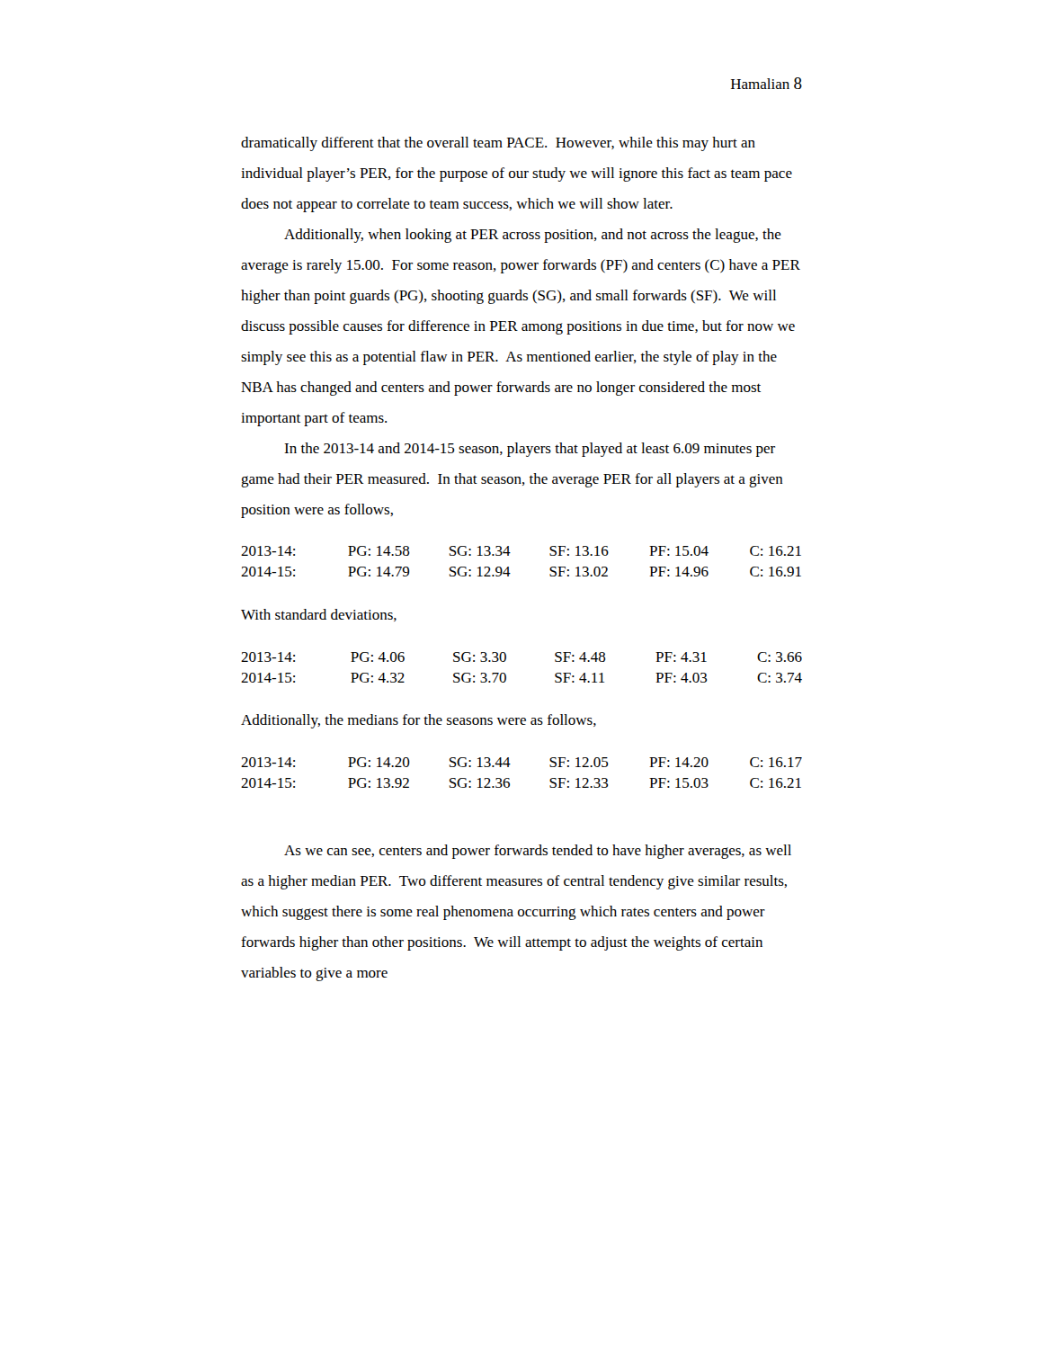Hamalian 8
dramatically different that the overall team PACE. However, while this may hurt an individual player’s PER, for the purpose of our study we will ignore this fact as team pace does not appear to correlate to team success, which we will show later.
Additionally, when looking at PER across position, and not across the league, the average is rarely 15.00. For some reason, power forwards (PF) and centers (C) have a PER higher than point guards (PG), shooting guards (SG), and small forwards (SF). We will discuss possible causes for difference in PER among positions in due time, but for now we simply see this as a potential flaw in PER. As mentioned earlier, the style of play in the NBA has changed and centers and power forwards are no longer considered the most important part of teams.
In the 2013-14 and 2014-15 season, players that played at least 6.09 minutes per game had their PER measured. In that season, the average PER for all players at a given position were as follows,
| 2013-14: | PG: 14.58 | SG: 13.34 | SF: 13.16 | PF: 15.04 | C: 16.21 |
| 2014-15: | PG: 14.79 | SG: 12.94 | SF: 13.02 | PF: 14.96 | C: 16.91 |
With standard deviations,
| 2013-14: | PG: 4.06 | SG: 3.30 | SF: 4.48 | PF: 4.31 | C: 3.66 |
| 2014-15: | PG: 4.32 | SG: 3.70 | SF: 4.11 | PF: 4.03 | C: 3.74 |
Additionally, the medians for the seasons were as follows,
| 2013-14: | PG: 14.20 | SG: 13.44 | SF: 12.05 | PF: 14.20 | C: 16.17 |
| 2014-15: | PG: 13.92 | SG: 12.36 | SF: 12.33 | PF: 15.03 | C: 16.21 |
As we can see, centers and power forwards tended to have higher averages, as well as a higher median PER. Two different measures of central tendency give similar results, which suggest there is some real phenomena occurring which rates centers and power forwards higher than other positions. We will attempt to adjust the weights of certain variables to give a more